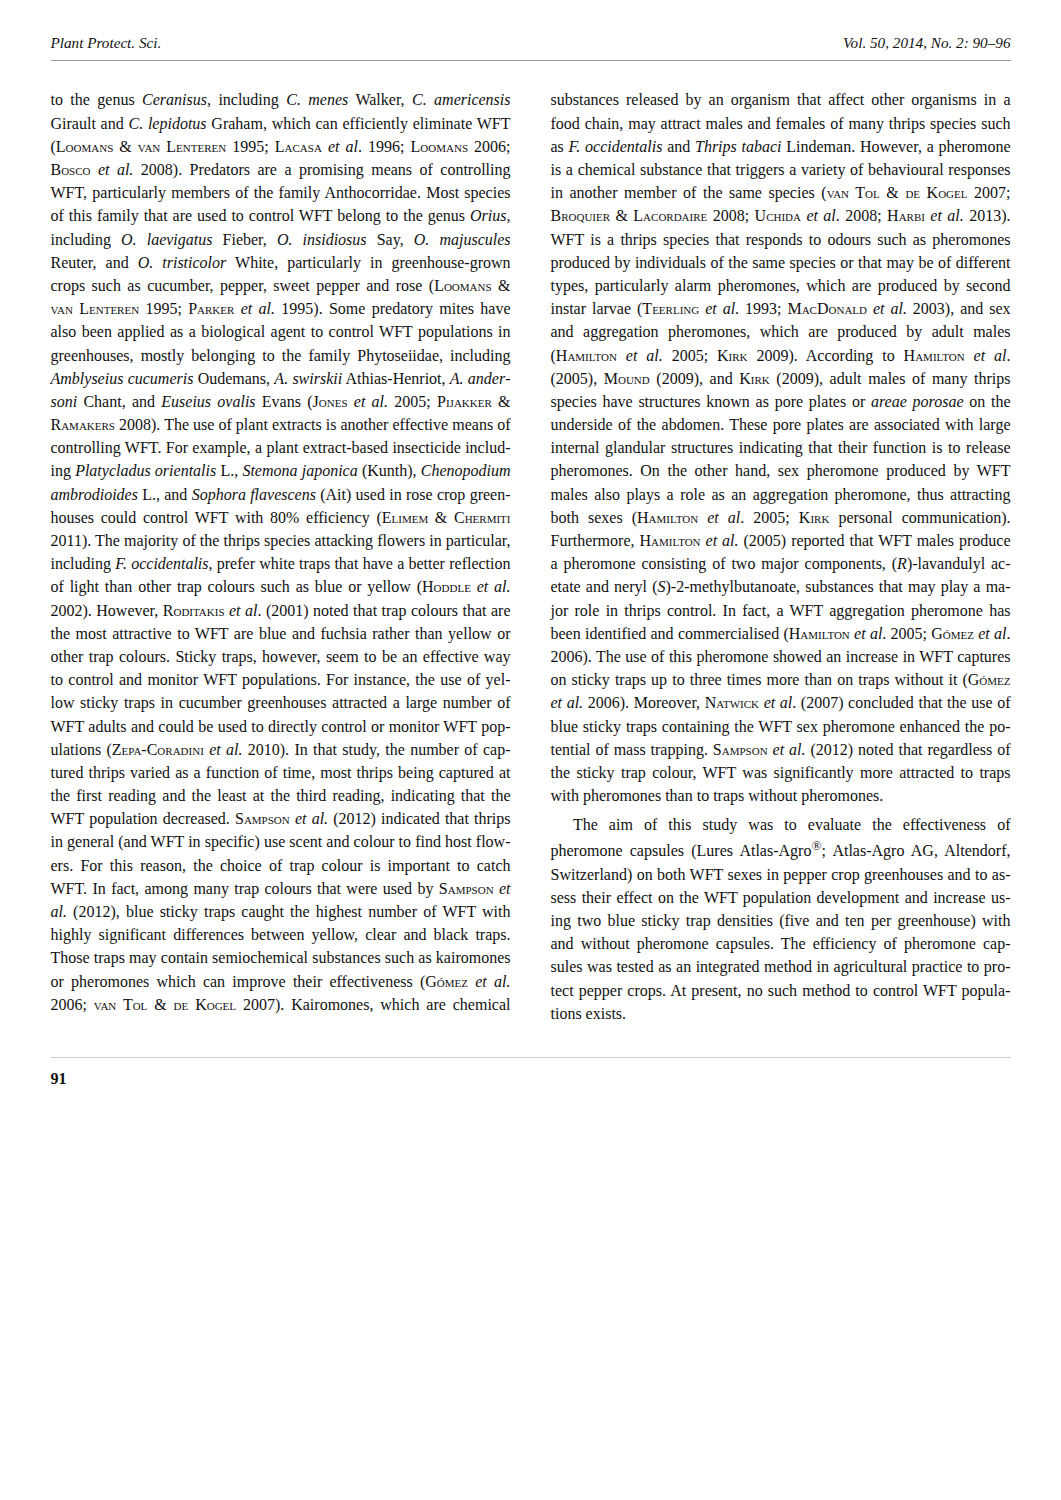Plant Protect. Sci. Vol. 50, 2014, No. 2: 90–96
to the genus Ceranisus, including C. menes Walker, C. americensis Girault and C. lepidotus Graham, which can efficiently eliminate WFT (Loomans & van Lenteren 1995; Lacasa et al. 1996; Loomans 2006; Bosco et al. 2008). Predators are a promising means of controlling WFT, particularly members of the family Anthocorridae. Most species of this family that are used to control WFT belong to the genus Orius, including O. laevigatus Fieber, O. insidiosus Say, O. majuscules Reuter, and O. tristicolor White, particularly in greenhouse-grown crops such as cucumber, pepper, sweet pepper and rose (Loomans & van Lenteren 1995; Parker et al. 1995). Some predatory mites have also been applied as a biological agent to control WFT populations in greenhouses, mostly belonging to the family Phytoseiidae, including Amblyseius cucumeris Oudemans, A. swirskii Athias-Henriot, A. andersoni Chant, and Euseius ovalis Evans (Jones et al. 2005; Pijakker & Ramakers 2008). The use of plant extracts is another effective means of controlling WFT. For example, a plant extract-based insecticide including Platycladus orientalis L., Stemona japonica (Kunth), Chenopodium ambrodioides L., and Sophora flavescens (Ait) used in rose crop greenhouses could control WFT with 80% efficiency (Elimem & Chermiti 2011). The majority of the thrips species attacking flowers in particular, including F. occidentalis, prefer white traps that have a better reflection of light than other trap colours such as blue or yellow (Hoddle et al. 2002). However, Roditakis et al. (2001) noted that trap colours that are the most attractive to WFT are blue and fuchsia rather than yellow or other trap colours. Sticky traps, however, seem to be an effective way to control and monitor WFT populations. For instance, the use of yellow sticky traps in cucumber greenhouses attracted a large number of WFT adults and could be used to directly control or monitor WFT populations (Zepa-Coradini et al. 2010). In that study, the number of captured thrips varied as a function of time, most thrips being captured at the first reading and the least at the third reading, indicating that the WFT population decreased. Sampson et al. (2012) indicated that thrips in general (and WFT in specific) use scent and colour to find host flowers. For this reason, the choice of trap colour is important to catch WFT. In fact, among many trap colours that were used by Sampson et al. (2012), blue sticky traps caught the highest number of WFT with highly significant differences between yellow, clear and black traps. Those traps may contain semiochemical substances such as kairomones or pheromones which can improve their effectiveness (Gómez et al. 2006; van Tol & de Kogel 2007). Kairomones, which are chemical substances released by an organism that affect other organisms in a food chain, may attract males and females of many thrips species such as F. occidentalis and Thrips tabaci Lindeman. However, a pheromone is a chemical substance that triggers a variety of behavioural responses in another member of the same species (van Tol & de Kogel 2007; Broquier & Lacordaire 2008; Uchida et al. 2008; Harbi et al. 2013). WFT is a thrips species that responds to odours such as pheromones produced by individuals of the same species or that may be of different types, particularly alarm pheromones, which are produced by second instar larvae (Teerling et al. 1993; MacDonald et al. 2003), and sex and aggregation pheromones, which are produced by adult males (Hamilton et al. 2005; Kirk 2009). According to Hamilton et al. (2005), Mound (2009), and Kirk (2009), adult males of many thrips species have structures known as pore plates or areae porosae on the underside of the abdomen. These pore plates are associated with large internal glandular structures indicating that their function is to release pheromones. On the other hand, sex pheromone produced by WFT males also plays a role as an aggregation pheromone, thus attracting both sexes (Hamilton et al. 2005; Kirk personal communication). Furthermore, Hamilton et al. (2005) reported that WFT males produce a pheromone consisting of two major components, (R)-lavandulyl acetate and neryl (S)-2-methylbutanoate, substances that may play a major role in thrips control. In fact, a WFT aggregation pheromone has been identified and commercialised (Hamilton et al. 2005; Gómez et al. 2006). The use of this pheromone showed an increase in WFT captures on sticky traps up to three times more than on traps without it (Gómez et al. 2006). Moreover, Natwick et al. (2007) concluded that the use of blue sticky traps containing the WFT sex pheromone enhanced the potential of mass trapping. Sampson et al. (2012) noted that regardless of the sticky trap colour, WFT was significantly more attracted to traps with pheromones than to traps without pheromones.
The aim of this study was to evaluate the effectiveness of pheromone capsules (Lures Atlas-Agro®; Atlas-Agro AG, Altendorf, Switzerland) on both WFT sexes in pepper crop greenhouses and to assess their effect on the WFT population development and increase using two blue sticky trap densities (five and ten per greenhouse) with and without pheromone capsules. The efficiency of pheromone capsules was tested as an integrated method in agricultural practice to protect pepper crops. At present, no such method to control WFT populations exists.
91